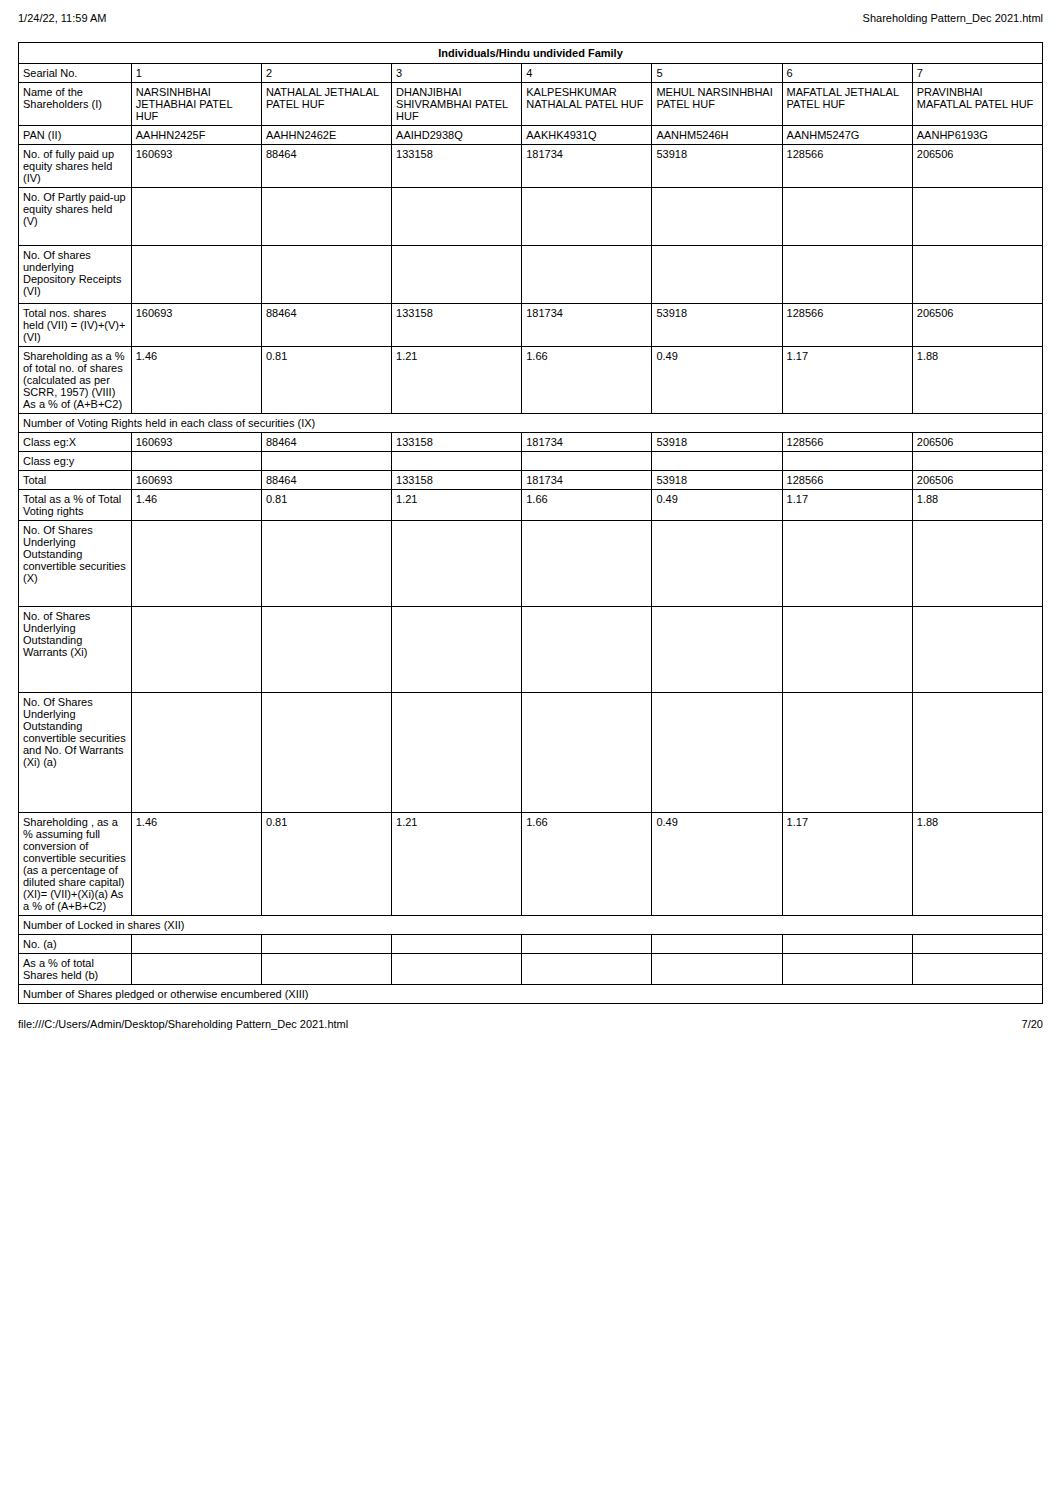1/24/22, 11:59 AM Shareholding Pattern_Dec 2021.html
Individuals/Hindu undivided Family
| Searial No. | 1 | 2 | 3 | 4 | 5 | 6 | 7 |
| Name of the Shareholders (I) | NARSINHBHAI JETHABHAI PATEL HUF | NATHALAL JETHALAL PATEL HUF | DHANJIBHAI SHIVRAMBHAI PATEL HUF | KALPESHKUMAR NATHALAL PATEL HUF | MEHUL NARSINHBHAI PATEL HUF | MAFATLAL JETHALAL PATEL HUF | PRAVINBHAI MAFATLAL PATEL HUF |
| PAN (II) | AAHHN2425F | AAHHN2462E | AAIHD2938Q | AAKHK4931Q | AANHM5246H | AANHM5247G | AANHP6193G |
| No. of fully paid up equity shares held (IV) | 160693 | 88464 | 133158 | 181734 | 53918 | 128566 | 206506 |
| No. Of Partly paid-up equity shares held (V) | | | | | | | |
| No. Of shares underlying Depository Receipts (VI) | | | | | | | |
| Total nos. shares held (VII) = (IV)+(V)+ (VI) | 160693 | 88464 | 133158 | 181734 | 53918 | 128566 | 206506 |
| Shareholding as a % of total no. of shares (calculated as per SCRR, 1957) (VIII) As a % of (A+B+C2) | 1.46 | 0.81 | 1.21 | 1.66 | 0.49 | 1.17 | 1.88 |
| Number of Voting Rights held in each class of securities (IX) |
| Class eg:X | 160693 | 88464 | 133158 | 181734 | 53918 | 128566 | 206506 |
| Class eg:y | | | | | | | |
| Total | 160693 | 88464 | 133158 | 181734 | 53918 | 128566 | 206506 |
| Total as a % of Total Voting rights | 1.46 | 0.81 | 1.21 | 1.66 | 0.49 | 1.17 | 1.88 |
| No. Of Shares Underlying Outstanding convertible securities (X) | | | | | | | |
| No. of Shares Underlying Outstanding Warrants (Xi) | | | | | | | |
| No. Of Shares Underlying Outstanding convertible securities and No. Of Warrants (Xi) (a) | | | | | | | |
| Shareholding , as a % assuming full conversion of convertible securities (as a percentage of diluted share capital) (XI)= (VII)+(Xi)(a) As a % of (A+B+C2) | 1.46 | 0.81 | 1.21 | 1.66 | 0.49 | 1.17 | 1.88 |
| Number of Locked in shares (XII) |
| No. (a) | | | | | | | |
| As a % of total Shares held (b) | | | | | | | |
| Number of Shares pledged or otherwise encumbered (XIII) |
file:///C:/Users/Admin/Desktop/Shareholding Pattern_Dec 2021.html 7/20